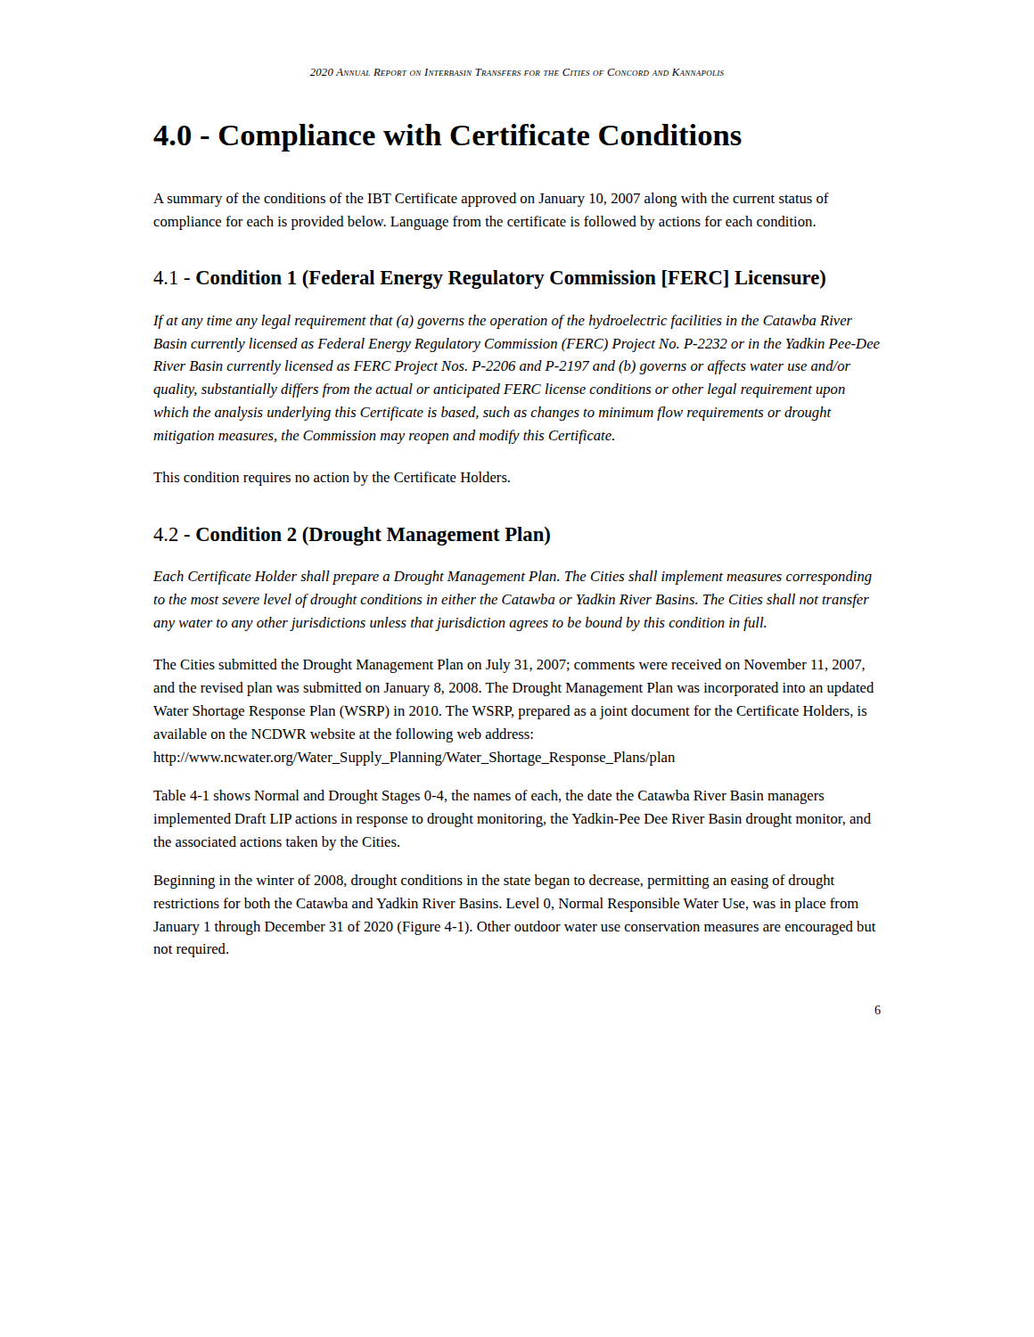2020 Annual Report on Interbasin Transfers for the Cities of Concord and Kannapolis
4.0 - Compliance with Certificate Conditions
A summary of the conditions of the IBT Certificate approved on January 10, 2007 along with the current status of compliance for each is provided below. Language from the certificate is followed by actions for each condition.
4.1 - Condition 1 (Federal Energy Regulatory Commission [FERC] Licensure)
If at any time any legal requirement that (a) governs the operation of the hydroelectric facilities in the Catawba River Basin currently licensed as Federal Energy Regulatory Commission (FERC) Project No. P-2232 or in the Yadkin Pee-Dee River Basin currently licensed as FERC Project Nos. P-2206 and P-2197 and (b) governs or affects water use and/or quality, substantially differs from the actual or anticipated FERC license conditions or other legal requirement upon which the analysis underlying this Certificate is based, such as changes to minimum flow requirements or drought mitigation measures, the Commission may reopen and modify this Certificate.
This condition requires no action by the Certificate Holders.
4.2 - Condition 2 (Drought Management Plan)
Each Certificate Holder shall prepare a Drought Management Plan. The Cities shall implement measures corresponding to the most severe level of drought conditions in either the Catawba or Yadkin River Basins. The Cities shall not transfer any water to any other jurisdictions unless that jurisdiction agrees to be bound by this condition in full.
The Cities submitted the Drought Management Plan on July 31, 2007; comments were received on November 11, 2007, and the revised plan was submitted on January 8, 2008. The Drought Management Plan was incorporated into an updated Water Shortage Response Plan (WSRP) in 2010. The WSRP, prepared as a joint document for the Certificate Holders, is available on the NCDWR website at the following web address: http://www.ncwater.org/Water_Supply_Planning/Water_Shortage_Response_Plans/plan
Table 4-1 shows Normal and Drought Stages 0-4, the names of each, the date the Catawba River Basin managers implemented Draft LIP actions in response to drought monitoring, the Yadkin-Pee Dee River Basin drought monitor, and the associated actions taken by the Cities.
Beginning in the winter of 2008, drought conditions in the state began to decrease, permitting an easing of drought restrictions for both the Catawba and Yadkin River Basins. Level 0, Normal Responsible Water Use, was in place from January 1 through December 31 of 2020 (Figure 4-1). Other outdoor water use conservation measures are encouraged but not required.
6